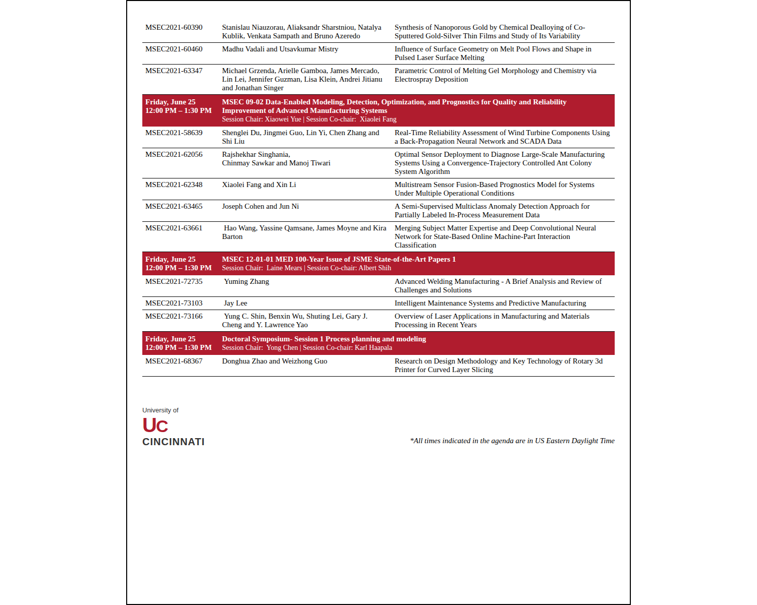| MSEC2021-60390 | Stanislau Niauzorau, Aliaksandr Sharstniou, Natalya Kublik, Venkata Sampath and Bruno Azeredo | Synthesis of Nanoporous Gold by Chemical Dealloying of Co-Sputtered Gold-Silver Thin Films and Study of Its Variability |
| MSEC2021-60460 | Madhu Vadali and Utsavkumar Mistry | Influence of Surface Geometry on Melt Pool Flows and Shape in Pulsed Laser Surface Melting |
| MSEC2021-63347 | Michael Grzenda, Arielle Gamboa, James Mercado, Lin Lei, Jennifer Guzman, Lisa Klein, Andrei Jitianu and Jonathan Singer | Parametric Control of Melting Gel Morphology and Chemistry via Electrospray Deposition |
| Friday, June 25 12:00 PM – 1:30 PM | MSEC 09-02 Data-Enabled Modeling, Detection, Optimization, and Prognostics for Quality and Reliability Improvement of Advanced Manufacturing Systems Session Chair: Xiaowei Yue / Session Co-chair: Xiaolei Fang |
| MSEC2021-58639 | Shenglei Du, Jingmei Guo, Lin Yi, Chen Zhang and Shi Liu | Real-Time Reliability Assessment of Wind Turbine Components Using a Back-Propagation Neural Network and SCADA Data |
| MSEC2021-62056 | Rajshekhar Singhania, Chinmay Sawkar and Manoj Tiwari | Optimal Sensor Deployment to Diagnose Large-Scale Manufacturing Systems Using a Convergence-Trajectory Controlled Ant Colony System Algorithm |
| MSEC2021-62348 | Xiaolei Fang and Xin Li | Multistream Sensor Fusion-Based Prognostics Model for Systems Under Multiple Operational Conditions |
| MSEC2021-63465 | Joseph Cohen and Jun Ni | A Semi-Supervised Multiclass Anomaly Detection Approach for Partially Labeled In-Process Measurement Data |
| MSEC2021-63661 | Hao Wang, Yassine Qamsane, James Moyne and Kira Barton | Merging Subject Matter Expertise and Deep Convolutional Neural Network for State-Based Online Machine-Part Interaction Classification |
| Friday, June 25 12:00 PM – 1:30 PM | MSEC 12-01-01 MED 100-Year Issue of JSME State-of-the-Art Papers 1 Session Chair: Laine Mears / Session Co-chair: Albert Shih |
| MSEC2021-72735 | Yuming Zhang | Advanced Welding Manufacturing - A Brief Analysis and Review of Challenges and Solutions |
| MSEC2021-73103 | Jay Lee | Intelligent Maintenance Systems and Predictive Manufacturing |
| MSEC2021-73166 | Yung C. Shin, Benxin Wu, Shuting Lei, Gary J. Cheng and Y. Lawrence Yao | Overview of Laser Applications in Manufacturing and Materials Processing in Recent Years |
| Friday, June 25 12:00 PM – 1:30 PM | Doctoral Symposium- Session 1 Process planning and modeling Session Chair: Yong Chen / Session Co-chair: Karl Haapala |
| MSEC2021-68367 | Donghua Zhao and Weizhong Guo | Research on Design Methodology and Key Technology of Rotary 3d Printer for Curved Layer Slicing |
University of
UC
CINCINNATI
*All times indicated in the agenda are in US Eastern Daylight Time